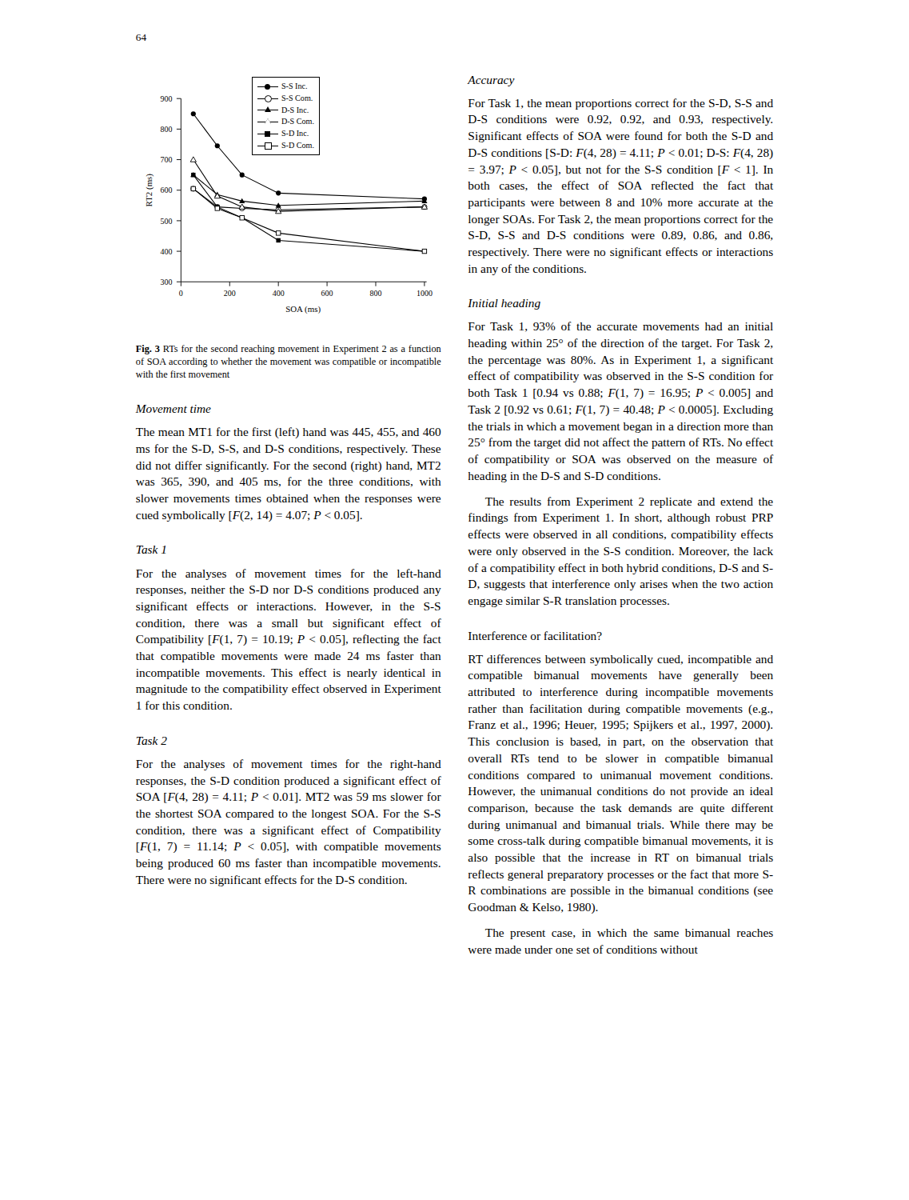64
300 400 500 600 700 800 900 0 200 400 600 800 1000 SOA (ms) RT2 (ms)
S-S Inc.
S-S Com.
D-S Inc.
D-S Com.
S-D Inc.
S-D Com.
Fig. 3 RTs for the second reaching movement in Experiment 2 as a function of SOA according to whether the movement was compatible or incompatible with the first movement
Movement time
The mean MT1 for the first (left) hand was 445, 455, and 460 ms for the S-D, S-S, and D-S conditions, respectively. These did not differ significantly. For the second (right) hand, MT2 was 365, 390, and 405 ms, for the three conditions, with slower movements times obtained when the responses were cued symbolically [F(2, 14) = 4.07; P < 0.05].
Task 1
For the analyses of movement times for the left-hand responses, neither the S-D nor D-S conditions produced any significant effects or interactions. However, in the S-S condition, there was a small but significant effect of Compatibility [F(1, 7) = 10.19; P < 0.05], reflecting the fact that compatible movements were made 24 ms faster than incompatible movements. This effect is nearly identical in magnitude to the compatibility effect observed in Experiment 1 for this condition.
Task 2
For the analyses of movement times for the right-hand responses, the S-D condition produced a significant effect of SOA [F(4, 28) = 4.11; P < 0.01]. MT2 was 59 ms slower for the shortest SOA compared to the longest SOA. For the S-S condition, there was a significant effect of Compatibility [F(1, 7) = 11.14; P < 0.05], with compatible movements being produced 60 ms faster than incompatible movements. There were no significant effects for the D-S condition.
Accuracy
For Task 1, the mean proportions correct for the S-D, S-S and D-S conditions were 0.92, 0.92, and 0.93, respectively. Significant effects of SOA were found for both the S-D and D-S conditions [S-D: F(4, 28) = 4.11; P < 0.01; D-S: F(4, 28) = 3.97; P < 0.05], but not for the S-S condition [F < 1]. In both cases, the effect of SOA reflected the fact that participants were between 8 and 10% more accurate at the longer SOAs. For Task 2, the mean proportions correct for the S-D, S-S and D-S conditions were 0.89, 0.86, and 0.86, respectively. There were no significant effects or interactions in any of the conditions.
Initial heading
For Task 1, 93% of the accurate movements had an initial heading within 25° of the direction of the target. For Task 2, the percentage was 80%. As in Experiment 1, a significant effect of compatibility was observed in the S-S condition for both Task 1 [0.94 vs 0.88; F(1, 7) = 16.95; P < 0.005] and Task 2 [0.92 vs 0.61; F(1, 7) = 40.48; P < 0.0005]. Excluding the trials in which a movement began in a direction more than 25° from the target did not affect the pattern of RTs. No effect of compatibility or SOA was observed on the measure of heading in the D-S and S-D conditions.
The results from Experiment 2 replicate and extend the findings from Experiment 1. In short, although robust PRP effects were observed in all conditions, compatibility effects were only observed in the S-S condition. Moreover, the lack of a compatibility effect in both hybrid conditions, D-S and S-D, suggests that interference only arises when the two action engage similar S-R translation processes.
Interference or facilitation?
RT differences between symbolically cued, incompatible and compatible bimanual movements have generally been attributed to interference during incompatible movements rather than facilitation during compatible movements (e.g., Franz et al., 1996; Heuer, 1995; Spijkers et al., 1997, 2000). This conclusion is based, in part, on the observation that overall RTs tend to be slower in compatible bimanual conditions compared to unimanual movement conditions. However, the unimanual conditions do not provide an ideal comparison, because the task demands are quite different during unimanual and bimanual trials. While there may be some cross-talk during compatible bimanual movements, it is also possible that the increase in RT on bimanual trials reflects general preparatory processes or the fact that more S-R combinations are possible in the bimanual conditions (see Goodman & Kelso, 1980).
The present case, in which the same bimanual reaches were made under one set of conditions without